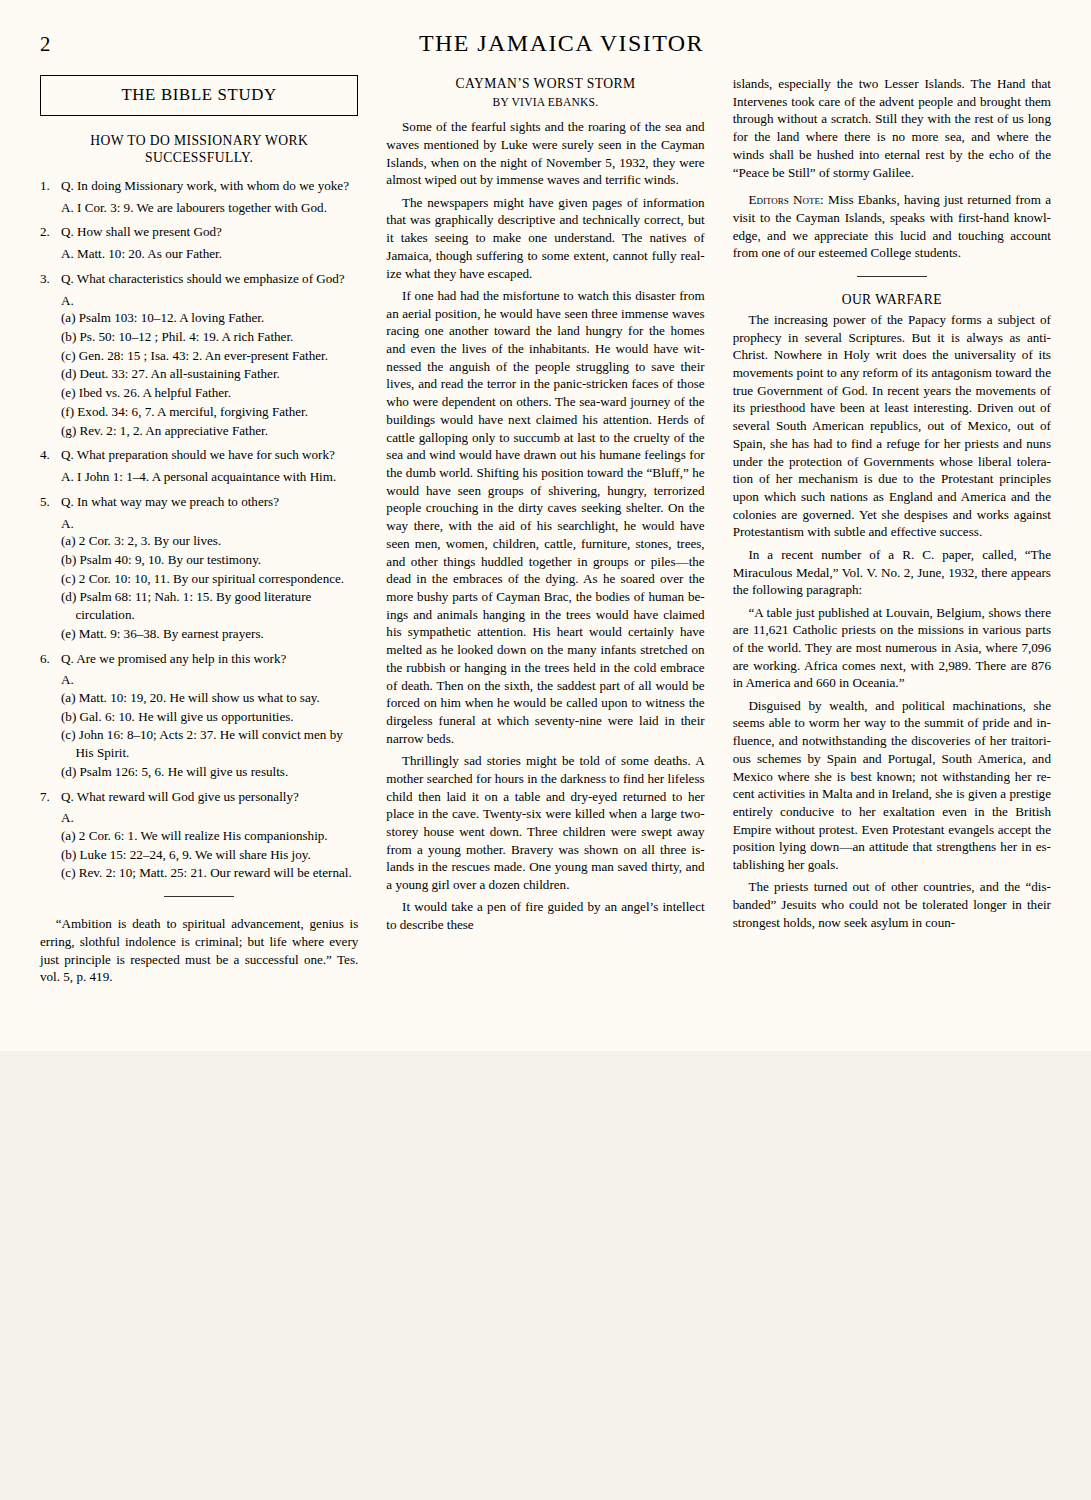2
The Jamaica Visitor
THE BIBLE STUDY
How to do Missionary Work
Successfully.
Q. In doing Missionary work, with whom do we yoke?
A. I Cor. 3: 9. We are labourers together with God.
Q. How shall we present God?
A. Matt. 10: 20. As our Father.
Q. What characteristics should we emphasize of God?
A. (a) Psalm 103: 10–12. A loving Father. (b) Ps. 50: 10–12 ; Phil. 4: 19. A rich Father. (c) Gen. 28: 15 ; Isa. 43: 2. An ever-present Father. (d) Deut. 33: 27. An all-sustaining Father. (e) Ibed vs. 26. A helpful Father. (f) Exod. 34: 6, 7. A merciful, forgiving Father. (g) Rev. 2: 1, 2. An appreciative Father.
Q. What preparation should we have for such work?
A. I John 1: 1–4. A personal acquaintance with Him.
Q. In what way may we preach to others?
A. (a) 2 Cor. 3: 2, 3. By our lives. (b) Psalm 40: 9, 10. By our testimony. (c) 2 Cor. 10: 10, 11. By our spiritual correspondence. (d) Psalm 68: 11; Nah. 1: 15. By good literature circulation. (e) Matt. 9: 36–38. By earnest prayers.
Q. Are we promised any help in this work?
A. (a) Matt. 10: 19, 20. He will show us what to say. (b) Gal. 6: 10. He will give us opportunities. (c) John 16: 8–10; Acts 2: 37. He will convict men by His Spirit. (d) Psalm 126: 5, 6. He will give us results.
Q. What reward will God give us personally?
A. (a) 2 Cor. 6: 1. We will realize His companionship. (b) Luke 15: 22–24, 6, 9. We will share His joy. (c) Rev. 2: 10; Matt. 25: 21. Our reward will be eternal.
“Ambition is death to spiritual advancement, genius is erring, slothful indolence is criminal; but life where every just principle is respected must be a successful one.” Tes. vol. 5, p. 419.
Cayman’s Worst Storm
By Vivia Ebanks.
Some of the fearful sights and the roaring of the sea and waves mentioned by Luke were surely seen in the Cayman Islands, when on the night of November 5, 1932, they were almost wiped out by immense waves and terrific winds.
The newspapers might have given pages of information that was graphically descriptive and technically correct, but it takes seeing to make one understand. The natives of Jamaica, though suffering to some extent, cannot fully realize what they have escaped.
If one had had the misfortune to watch this disaster from an aerial position, he would have seen three immense waves racing one another toward the land hungry for the homes and even the lives of the inhabitants. He would have witnessed the anguish of the people struggling to save their lives, and read the terror in the panic-stricken faces of those who were dependent on others. The sea-ward journey of the buildings would have next claimed his attention. Herds of cattle galloping only to succumb at last to the cruelty of the sea and wind would have drawn out his humane feelings for the dumb world. Shifting his position toward the “Bluff,” he would have seen groups of shivering, hungry, terrorized people crouching in the dirty caves seeking shelter. On the way there, with the aid of his searchlight, he would have seen men, women, children, cattle, furniture, stones, trees, and other things huddled together in groups or piles—the dead in the embraces of the dying. As he soared over the more bushy parts of Cayman Brac, the bodies of human beings and animals hanging in the trees would have claimed his sympathetic attention. His heart would certainly have melted as he looked down on the many infants stretched on the rubbish or hanging in the trees held in the cold embrace of death. Then on the sixth, the saddest part of all would be forced on him when he would be called upon to witness the dirgeless funeral at which seventy-nine were laid in their narrow beds.
Thrillingly sad stories might be told of some deaths. A mother searched for hours in the darkness to find her lifeless child then laid it on a table and dry-eyed returned to her place in the cave. Twenty-six were killed when a large two-storey house went down. Three children were swept away from a young mother. Bravery was shown on all three islands in the rescues made. One young man saved thirty, and a young girl over a dozen children.
It would take a pen of fire guided by an angel’s intellect to describe these
islands, especially the two Lesser Islands. The Hand that Intervenes took care of the advent people and brought them through without a scratch. Still they with the rest of us long for the land where there is no more sea, and where the winds shall be hushed into eternal rest by the echo of the “Peace be Still” of stormy Galilee.
Editors Note: Miss Ebanks, having just returned from a visit to the Cayman Islands, speaks with first-hand knowledge, and we appreciate this lucid and touching account from one of our esteemed College students.
Our Warfare
The increasing power of the Papacy forms a subject of prophecy in several Scriptures. But it is always as anti-Christ. Nowhere in Holy writ does the universality of its movements point to any reform of its antagonism toward the true Government of God. In recent years the movements of its priesthood have been at least interesting. Driven out of several South American republics, out of Mexico, out of Spain, she has had to find a refuge for her priests and nuns under the protection of Governments whose liberal toleration of her mechanism is due to the Protestant principles upon which such nations as England and America and the colonies are governed. Yet she despises and works against Protestantism with subtle and effective success.
In a recent number of a R. C. paper, called, “The Miraculous Medal,” Vol. V. No. 2, June, 1932, there appears the following paragraph:
“A table just published at Louvain, Belgium, shows there are 11,621 Catholic priests on the missions in various parts of the world. They are most numerous in Asia, where 7,096 are working. Africa comes next, with 2,989. There are 876 in America and 660 in Oceania.”
Disguised by wealth, and political machinations, she seems able to worm her way to the summit of pride and influence, and notwithstanding the discoveries of her traitorious schemes by Spain and Portugal, South America, and Mexico where she is best known; not withstanding her recent activities in Malta and in Ireland, she is given a prestige entirely conducive to her exaltation even in the British Empire without protest. Even Protestant evangels accept the position lying down—an attitude that strengthens her in establishing her goals.
The priests turned out of other countries, and the “disbanded” Jesuits who could not be tolerated longer in their strongest holds, now seek asylum in coun-